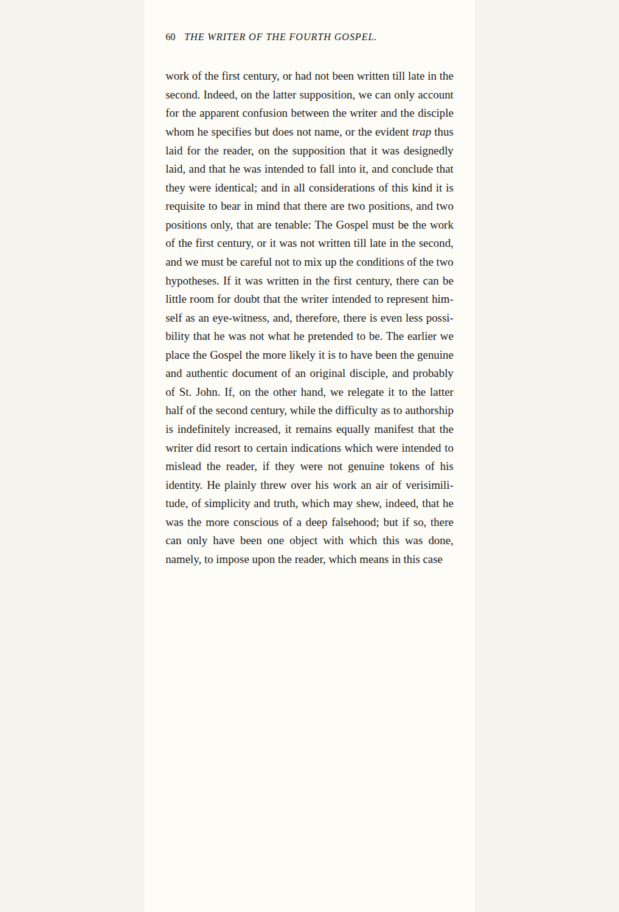60
THE WRITER OF THE FOURTH GOSPEL.
work of the first century, or had not been written till late in the second. Indeed, on the latter supposition, we can only account for the apparent confusion between the writer and the disciple whom he specifies but does not name, or the evident trap thus laid for the reader, on the supposition that it was designedly laid, and that he was intended to fall into it, and conclude that they were identical; and in all considerations of this kind it is requisite to bear in mind that there are two positions, and two positions only, that are tenable: The Gospel must be the work of the first century, or it was not written till late in the second, and we must be careful not to mix up the conditions of the two hypotheses. If it was written in the first century, there can be little room for doubt that the writer intended to represent himself as an eye-witness, and, therefore, there is even less possibility that he was not what he pretended to be. The earlier we place the Gospel the more likely it is to have been the genuine and authentic document of an original disciple, and probably of St. John. If, on the other hand, we relegate it to the latter half of the second century, while the difficulty as to authorship is indefinitely increased, it remains equally manifest that the writer did resort to certain indications which were intended to mislead the reader, if they were not genuine tokens of his identity. He plainly threw over his work an air of verisimilitude, of simplicity and truth, which may shew, indeed, that he was the more conscious of a deep falsehood; but if so, there can only have been one object with which this was done, namely, to impose upon the reader, which means in this case